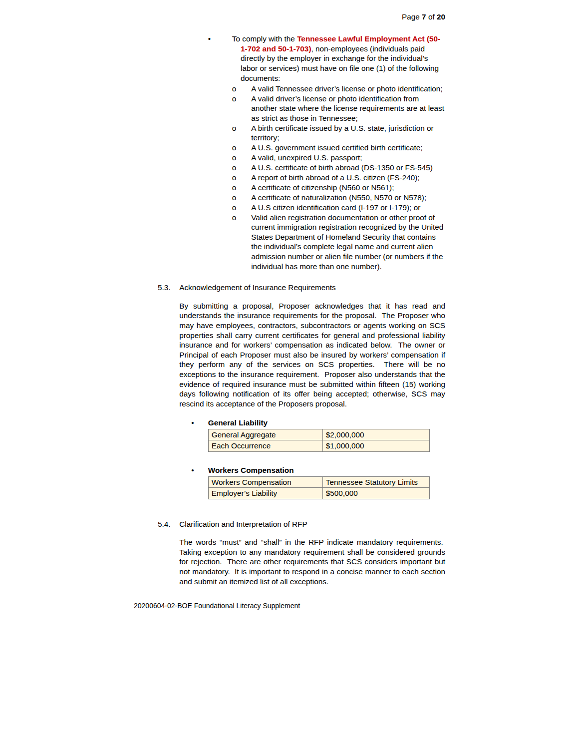Page 7 of 20
• To comply with the Tennessee Lawful Employment Act (50-1-702 and 50-1-703), non-employees (individuals paid directly by the employer in exchange for the individual’s labor or services) must have on file one (1) of the following documents:
oA valid Tennessee driver’s license or photo identification;
oA valid driver’s license or photo identification from another state where the license requirements are at least as strict as those in Tennessee;
oA birth certificate issued by a U.S. state, jurisdiction or territory;
oA U.S. government issued certified birth certificate;
oA valid, unexpired U.S. passport;
oA U.S. certificate of birth abroad (DS-1350 or FS-545)
oA report of birth abroad of a U.S. citizen (FS-240);
oA certificate of citizenship (N560 or N561);
oA certificate of naturalization (N550, N570 or N578);
oA U.S citizen identification card (I-197 or I-179); or
oValid alien registration documentation or other proof of current immigration registration recognized by the United States Department of Homeland Security that contains the individual’s complete legal name and current alien admission number or alien file number (or numbers if the individual has more than one number).
5.3. Acknowledgement of Insurance Requirements
By submitting a proposal, Proposer acknowledges that it has read and understands the insurance requirements for the proposal. The Proposer who may have employees, contractors, subcontractors or agents working on SCS properties shall carry current certificates for general and professional liability insurance and for workers’ compensation as indicated below. The owner or Principal of each Proposer must also be insured by workers’ compensation if they perform any of the services on SCS properties. There will be no exceptions to the insurance requirement. Proposer also understands that the evidence of required insurance must be submitted within fifteen (15) working days following notification of its offer being accepted; otherwise, SCS may rescind its acceptance of the Proposers proposal.
•General Liability
| General Aggregate | $2,000,000 |
| Each Occurrence | $1,000,000 |
•Workers Compensation
| Workers Compensation | Tennessee Statutory Limits |
| Employer’s Liability | $500,000 |
5.4. Clarification and Interpretation of RFP
The words “must” and “shall” in the RFP indicate mandatory requirements. Taking exception to any mandatory requirement shall be considered grounds for rejection. There are other requirements that SCS considers important but not mandatory. It is important to respond in a concise manner to each section and submit an itemized list of all exceptions.
20200604-02-BOE Foundational Literacy Supplement